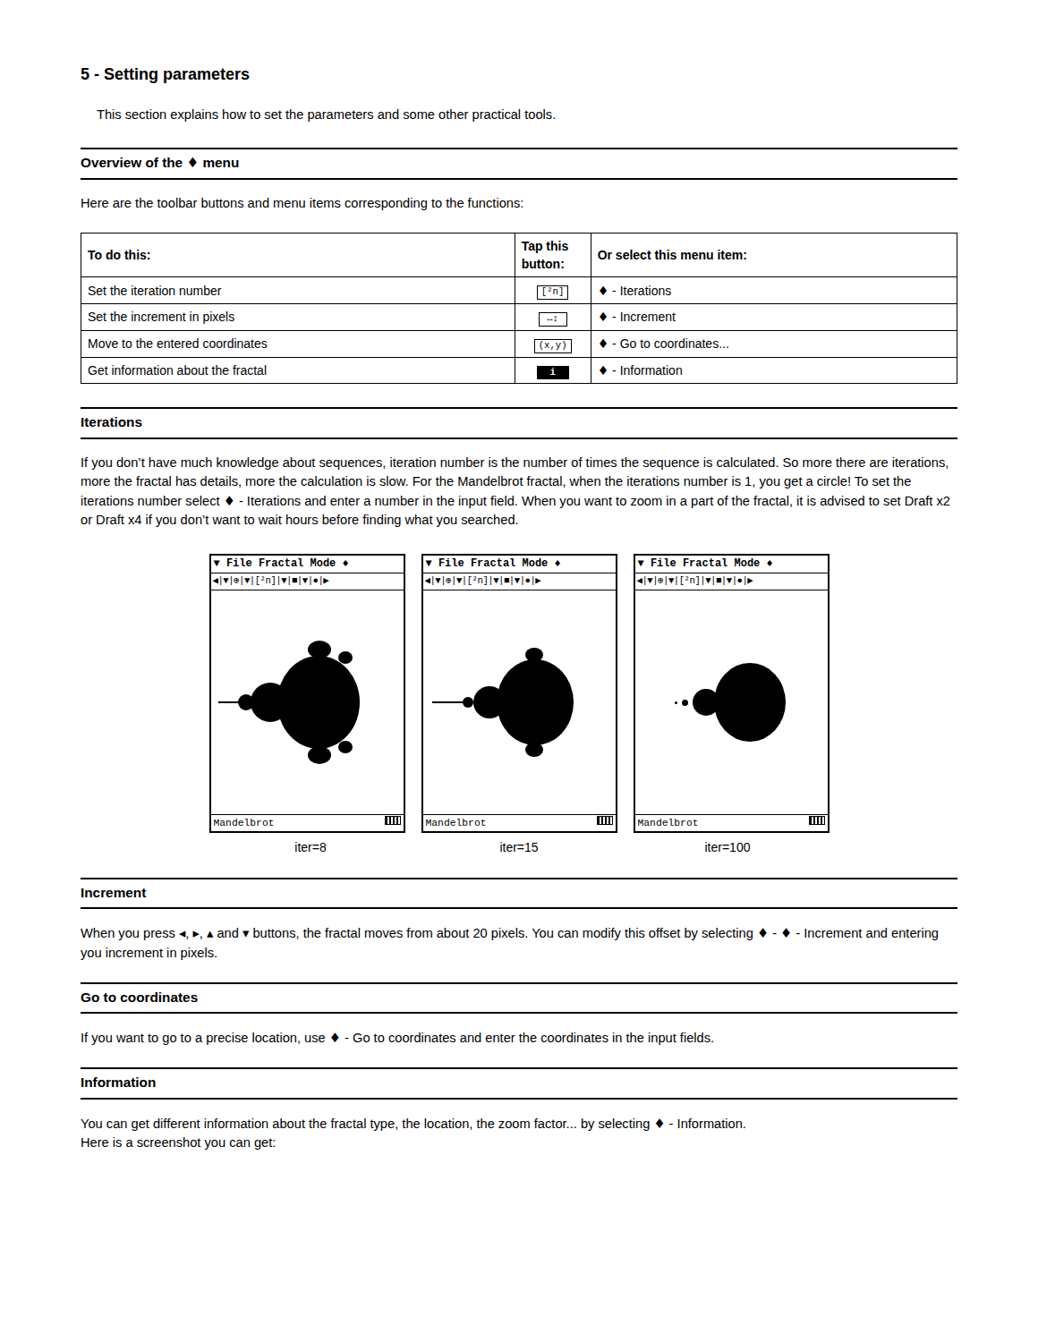5 - Setting parameters
This section explains how to set the parameters and some other practical tools.
Overview of the ♦ menu
Here are the toolbar buttons and menu items corresponding to the functions:
| To do this: | Tap this button: | Or select this menu item: |
| --- | --- | --- |
| Set the iteration number | [²n] | ♦ - Iterations |
| Set the increment in pixels | ↔↕ | ♦ - Increment |
| Move to the entered coordinates | (x,y) | ♦ - Go to coordinates... |
| Get information about the fractal | i | ♦ - Information |
Iterations
If you don’t have much knowledge about sequences, iteration number is the number of times the sequence is calculated. So more there are iterations, more the fractal has details, more the calculation is slow. For the Mandelbrot fractal, when the iterations number is 1, you get a circle! To set the iterations number select ♦ - Iterations and enter a number in the input field. When you want to zoom in a part of the fractal, it is advised to set Draft x2 or Draft x4 if you don’t want to wait hours before finding what you searched.
▼ File Fractal Mode ♦
◀|▼|⊕|▼|[²n]|▼|■|▼|●|▶
Mandelbrot
▼ File Fractal Mode ♦
◀|▼|⊕|▼|[²n]|▼|■|▼|●|▶
Mandelbrot
▼ File Fractal Mode ♦
◀|▼|⊕|▼|[²n]|▼|■|▼|●|▶
Mandelbrot
iter=8 iter=15 iter=100
Increment
When you press ◂, ▸, ▴ and ▾ buttons, the fractal moves from about 20 pixels. You can modify this offset by selecting ♦ - ♦ - Increment and entering you increment in pixels.
Go to coordinates
If you want to go to a precise location, use ♦ - Go to coordinates and enter the coordinates in the input fields.
Information
You can get different information about the fractal type, the location, the zoom factor... by selecting ♦ - Information.
Here is a screenshot you can get: